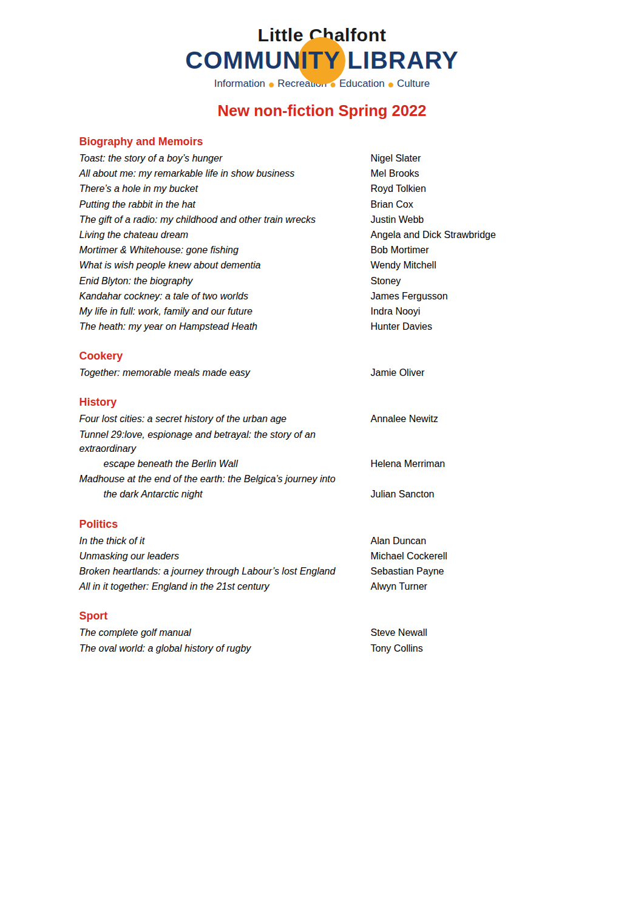Little Chalfont
COMMUNITY LIBRARY
Information ● Recreation ● Education ● Culture
New non-fiction Spring 2022
Biography and Memoirs
| Toast: the story of a boy’s hunger | Nigel Slater |
| All about me: my remarkable life in show business | Mel Brooks |
| There’s a hole in my bucket | Royd Tolkien |
| Putting the rabbit in the hat | Brian Cox |
| The gift of a radio: my childhood and other train wrecks | Justin Webb |
| Living the chateau dream | Angela and Dick Strawbridge |
| Mortimer & Whitehouse: gone fishing | Bob Mortimer |
| What is wish people knew about dementia | Wendy Mitchell |
| Enid Blyton: the biography | Stoney |
| Kandahar cockney: a tale of two worlds | James Fergusson |
| My life in full: work, family and our future | Indra Nooyi |
| The heath: my year on Hampstead Heath | Hunter Davies |
Cookery
| Together: memorable meals made easy | Jamie Oliver |
History
| Four lost cities: a secret history of the urban age | Annalee Newitz |
| Tunnel 29:love, espionage and betrayal: the story of an extraordinary | |
| escape beneath the Berlin Wall | Helena Merriman |
| Madhouse at the end of the earth: the Belgica’s journey into | |
| the dark Antarctic night | Julian Sancton |
Politics
| In the thick of it | Alan Duncan |
| Unmasking our leaders | Michael Cockerell |
| Broken heartlands: a journey through Labour’s lost England | Sebastian Payne |
| All in it together: England in the 21st century | Alwyn Turner |
Sport
| The complete golf manual | Steve Newall |
| The oval world: a global history of rugby | Tony Collins |